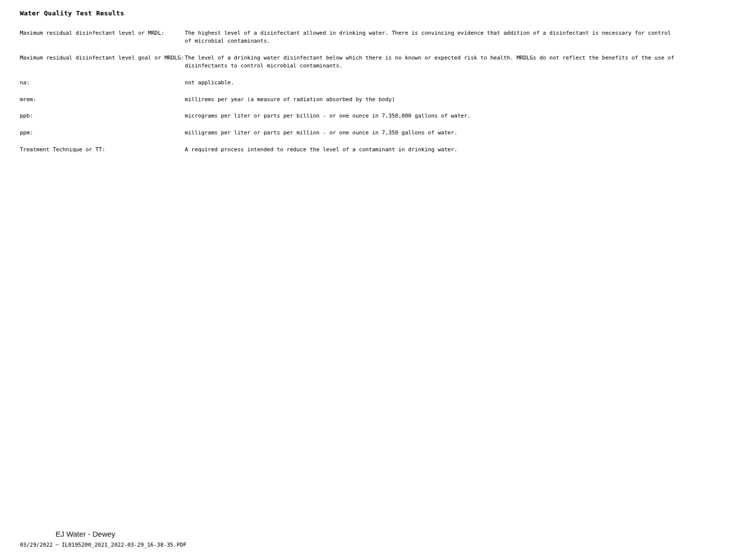Water Quality Test Results
| Maximum residual disinfectant level or MRDL: | The highest level of a disinfectant allowed in drinking water. There is convincing evidence that addition of a disinfectant is necessary for control of microbial contaminants. |
| Maximum residual disinfectant level goal or MRDLG: | The level of a drinking water disinfectant below which there is no known or expected risk to health. MRDLGs do not reflect the benefits of the use of disinfectants to control microbial contaminants. |
| na: | not applicable. |
| mrem: | millirems per year (a measure of radiation absorbed by the body) |
| ppb: | micrograms per liter or parts per billion - or one ounce in 7,350,000 gallons of water. |
| ppm: | milligrams per liter or parts per million - or one ounce in 7,350 gallons of water. |
| Treatment Technique or TT: | A required process intended to reduce the level of a contaminant in drinking water. |
EJ Water - Dewey
03/29/2022–IL0195200_2021_2022-03-29_16-38-35.PDF